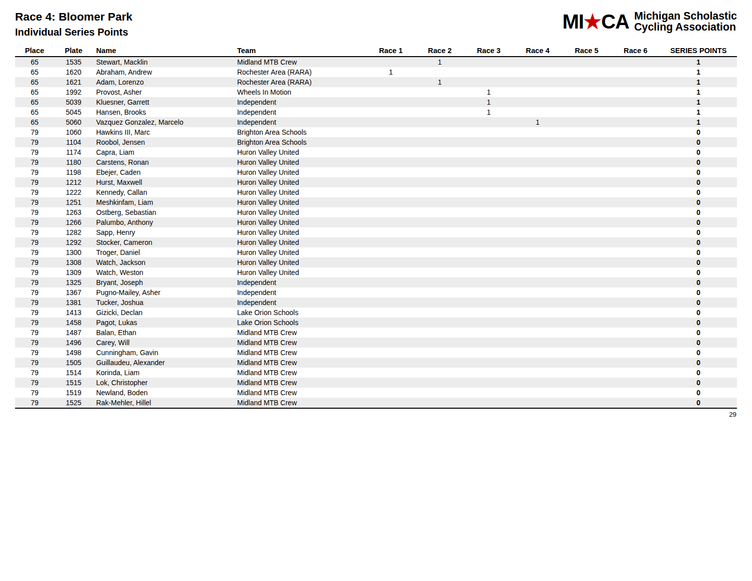Race 4: Bloomer Park
Individual Series Points
MI★CA Michigan Scholastic
Cycling Association
| Place | Plate | Name | Team | Race 1 | Race 2 | Race 3 | Race 4 | Race 5 | Race 6 | SERIES POINTS |
| --- | --- | --- | --- | --- | --- | --- | --- | --- | --- | --- |
| 65 | 1535 | Stewart, Macklin | Midland MTB Crew | | 1 | | | | | 1 |
| 65 | 1620 | Abraham, Andrew | Rochester Area (RARA) | 1 | | | | | | 1 |
| 65 | 1621 | Adam, Lorenzo | Rochester Area (RARA) | | 1 | | | | | 1 |
| 65 | 1992 | Provost, Asher | Wheels In Motion | | | 1 | | | | 1 |
| 65 | 5039 | Kluesner, Garrett | Independent | | | 1 | | | | 1 |
| 65 | 5045 | Hansen, Brooks | Independent | | | 1 | | | | 1 |
| 65 | 5060 | Vazquez Gonzalez, Marcelo | Independent | | | | 1 | | | 1 |
| 79 | 1060 | Hawkins III, Marc | Brighton Area Schools | | | | | | | 0 |
| 79 | 1104 | Roobol, Jensen | Brighton Area Schools | | | | | | | 0 |
| 79 | 1174 | Capra, Liam | Huron Valley United | | | | | | | 0 |
| 79 | 1180 | Carstens, Ronan | Huron Valley United | | | | | | | 0 |
| 79 | 1198 | Ebejer, Caden | Huron Valley United | | | | | | | 0 |
| 79 | 1212 | Hurst, Maxwell | Huron Valley United | | | | | | | 0 |
| 79 | 1222 | Kennedy, Callan | Huron Valley United | | | | | | | 0 |
| 79 | 1251 | Meshkinfam, Liam | Huron Valley United | | | | | | | 0 |
| 79 | 1263 | Ostberg, Sebastian | Huron Valley United | | | | | | | 0 |
| 79 | 1266 | Palumbo, Anthony | Huron Valley United | | | | | | | 0 |
| 79 | 1282 | Sapp, Henry | Huron Valley United | | | | | | | 0 |
| 79 | 1292 | Stocker, Cameron | Huron Valley United | | | | | | | 0 |
| 79 | 1300 | Troger, Daniel | Huron Valley United | | | | | | | 0 |
| 79 | 1308 | Watch, Jackson | Huron Valley United | | | | | | | 0 |
| 79 | 1309 | Watch, Weston | Huron Valley United | | | | | | | 0 |
| 79 | 1325 | Bryant, Joseph | Independent | | | | | | | 0 |
| 79 | 1367 | Pugno-Mailey, Asher | Independent | | | | | | | 0 |
| 79 | 1381 | Tucker, Joshua | Independent | | | | | | | 0 |
| 79 | 1413 | Gizicki, Declan | Lake Orion Schools | | | | | | | 0 |
| 79 | 1458 | Pagot, Lukas | Lake Orion Schools | | | | | | | 0 |
| 79 | 1487 | Balan, Ethan | Midland MTB Crew | | | | | | | 0 |
| 79 | 1496 | Carey, Will | Midland MTB Crew | | | | | | | 0 |
| 79 | 1498 | Cunningham, Gavin | Midland MTB Crew | | | | | | | 0 |
| 79 | 1505 | Guillaudeu, Alexander | Midland MTB Crew | | | | | | | 0 |
| 79 | 1514 | Korinda, Liam | Midland MTB Crew | | | | | | | 0 |
| 79 | 1515 | Lok, Christopher | Midland MTB Crew | | | | | | | 0 |
| 79 | 1519 | Newland, Boden | Midland MTB Crew | | | | | | | 0 |
| 79 | 1525 | Rak-Mehler, Hillel | Midland MTB Crew | | | | | | | 0 |
| 29 |